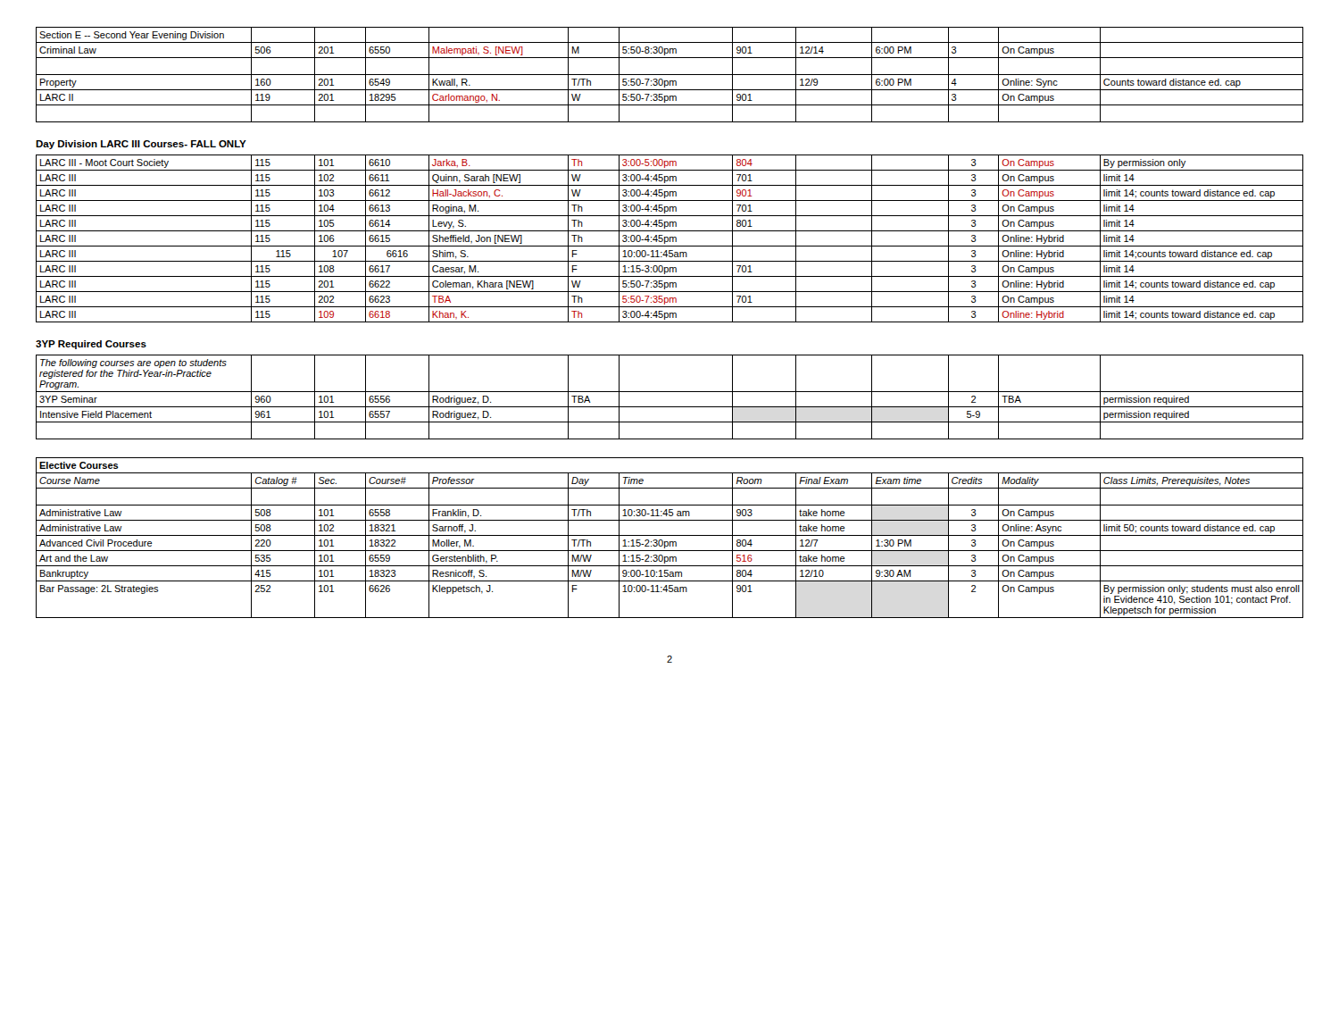| Section E -- Second Year Evening Division | | | | | | | | | | | | |
| Criminal Law | 506 | 201 | 6550 | Malempati, S. [NEW] | M | 5:50-8:30pm | 901 | 12/14 | 6:00 PM | 3 | On Campus | |
| Property | 160 | 201 | 6549 | Kwall, R. | T/Th | 5:50-7:30pm | | 12/9 | 6:00 PM | 4 | Online: Sync | Counts toward distance ed. cap |
| LARC II | 119 | 201 | 18295 | Carlomango, N. | W | 5:50-7:35pm | 901 | | | 3 | On Campus | |
Day Division LARC III Courses- FALL ONLY
| LARC III - Moot Court Society | 115 | 101 | 6610 | Jarka, B. | Th | 3:00-5:00pm | 804 | | | 3 | On Campus | By permission only |
| LARC III | 115 | 102 | 6611 | Quinn, Sarah [NEW] | W | 3:00-4:45pm | 701 | | | 3 | On Campus | limit 14 |
| LARC III | 115 | 103 | 6612 | Hall-Jackson, C. | W | 3:00-4:45pm | 901 | | | 3 | On Campus | limit 14; counts toward distance ed. cap |
| LARC III | 115 | 104 | 6613 | Rogina, M. | Th | 3:00-4:45pm | 701 | | | 3 | On Campus | limit 14 |
| LARC III | 115 | 105 | 6614 | Levy, S. | Th | 3:00-4:45pm | 801 | | | 3 | On Campus | limit 14 |
| LARC III | 115 | 106 | 6615 | Sheffield, Jon [NEW] | Th | 3:00-4:45pm | | | | 3 | Online: Hybrid | limit 14 |
| LARC III | 115 | 107 | 6616 | Shim, S. | F | 10:00-11:45am | | | | 3 | Online: Hybrid | limit 14;counts toward distance ed. cap |
| LARC III | 115 | 108 | 6617 | Caesar, M. | F | 1:15-3:00pm | 701 | | | 3 | On Campus | limit 14 |
| LARC III | 115 | 201 | 6622 | Coleman, Khara [NEW] | W | 5:50-7:35pm | | | | 3 | Online: Hybrid | limit 14; counts toward distance ed. cap |
| LARC III | 115 | 202 | 6623 | TBA | Th | 5:50-7:35pm | 701 | | | 3 | On Campus | limit 14 |
| LARC III | 115 | 109 | 6618 | Khan, K. | Th | 3:00-4:45pm | | | | 3 | Online: Hybrid | limit 14; counts toward distance ed. cap |
3YP Required Courses
| The following courses are open to students registered for the Third-Year-in-Practice Program. | | | | | | | | | | | | |
| 3YP Seminar | 960 | 101 | 6556 | Rodriguez, D. | TBA | | | | | 2 | TBA | permission required |
| Intensive Field Placement | 961 | 101 | 6557 | Rodriguez, D. | | | | | | 5-9 | | permission required |
| Elective Courses |
| Course Name | Catalog # | Sec. | Course# | Professor | Day | Time | Room | Final Exam | Exam time | Credits | Modality | Class Limits, Prerequisites, Notes |
| Administrative Law | 508 | 101 | 6558 | Franklin, D. | T/Th | 10:30-11:45 am | 903 | take home | | 3 | On Campus | |
| Administrative Law | 508 | 102 | 18321 | Sarnoff, J. | | | | take home | | 3 | Online: Async | limit 50; counts toward distance ed. cap |
| Advanced Civil Procedure | 220 | 101 | 18322 | Moller, M. | T/Th | 1:15-2:30pm | 804 | 12/7 | 1:30 PM | 3 | On Campus | |
| Art and the Law | 535 | 101 | 6559 | Gerstenblith, P. | M/W | 1:15-2:30pm | 516 | take home | | 3 | On Campus | |
| Bankruptcy | 415 | 101 | 18323 | Resnicoff, S. | M/W | 9:00-10:15am | 804 | 12/10 | 9:30 AM | 3 | On Campus | |
| Bar Passage: 2L Strategies | 252 | 101 | 6626 | Kleppetsch, J. | F | 10:00-11:45am | 901 | | | 2 | On Campus | By permission only; students must also enroll in Evidence 410, Section 101; contact Prof. Kleppetsch for permission |
2